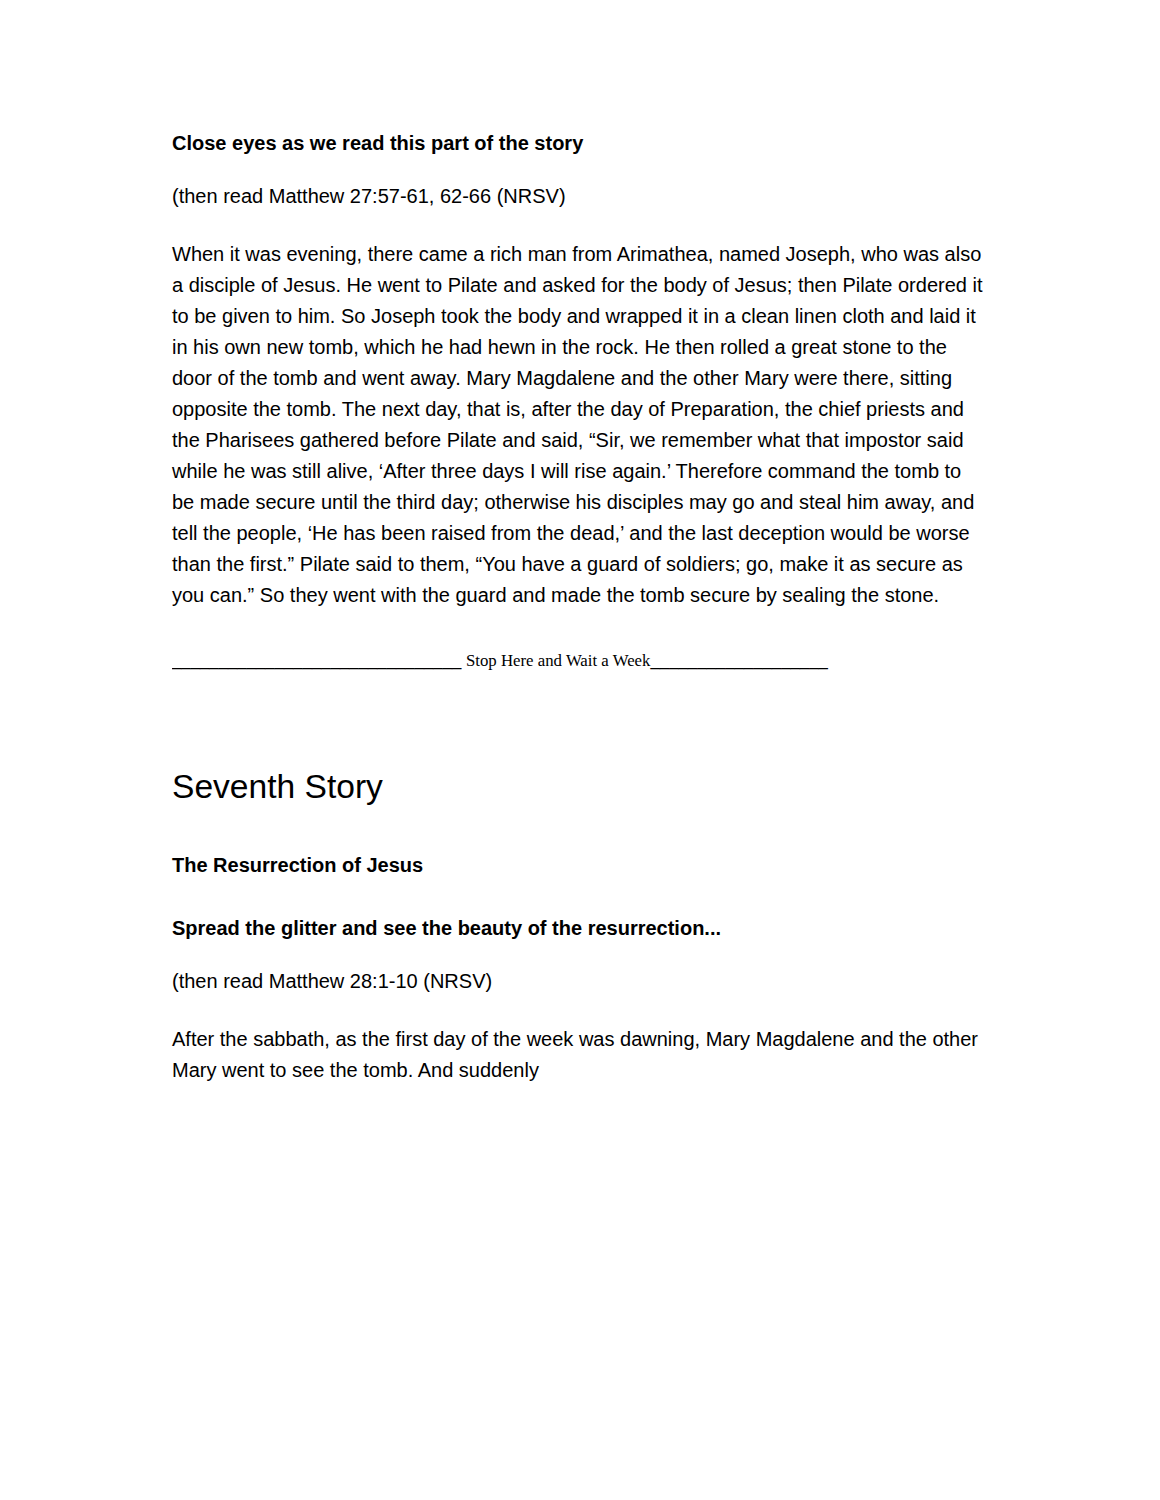Close eyes as we read this part of the story
(then read Matthew 27:57-61, 62-66 (NRSV)
When it was evening, there came a rich man from Arimathea, named Joseph, who was also a disciple of Jesus. He went to Pilate and asked for the body of Jesus; then Pilate ordered it to be given to him. So Joseph took the body and wrapped it in a clean linen cloth and laid it in his own new tomb, which he had hewn in the rock. He then rolled a great stone to the door of the tomb and went away. Mary Magdalene and the other Mary were there, sitting opposite the tomb. The next day, that is, after the day of Preparation, the chief priests and the Pharisees gathered before Pilate and said, “Sir, we remember what that impostor said while he was still alive, ‘After three days I will rise again.’ Therefore command the tomb to be made secure until the third day; otherwise his disciples may go and steal him away, and tell the people, ‘He has been raised from the dead,’ and the last deception would be worse than the first.” Pilate said to them, “You have a guard of soldiers; go, make it as secure as you can.” So they went with the guard and made the tomb secure by sealing the stone.
_______________________________ Stop Here and Wait a Week___________________
Seventh Story
The Resurrection of Jesus
Spread the glitter and see the beauty of the resurrection...
(then read Matthew 28:1-10 (NRSV)
After the sabbath, as the first day of the week was dawning, Mary Magdalene and the other Mary went to see the tomb. And suddenly